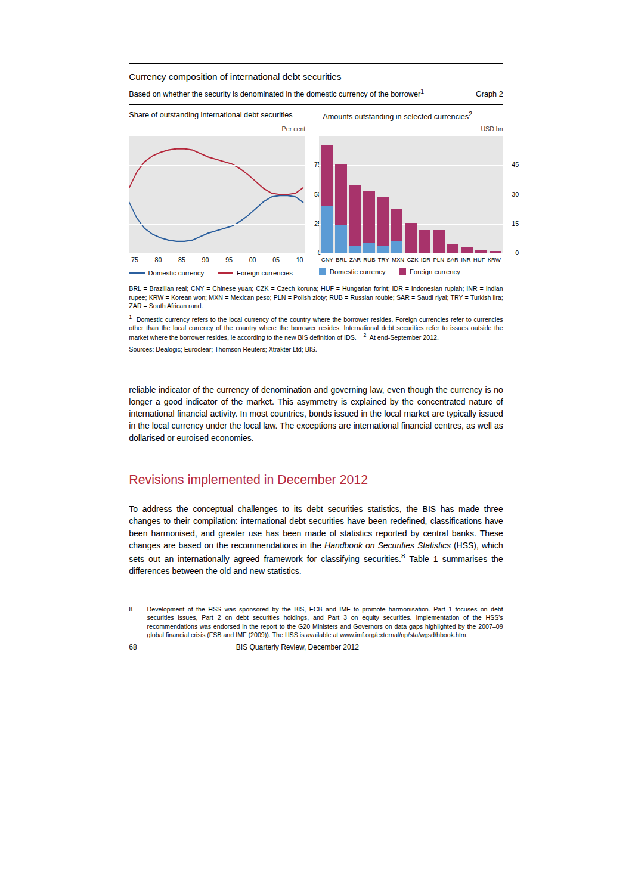Currency composition of international debt securities
Based on whether the security is denominated in the domestic currency of the borrower1
Graph 2
Share of outstanding international debt securities
Amounts outstanding in selected currencies2
Per cent
75 50 25 0
7580859095000510
Domestic currency
Foreign currencies
USD bn
45 30 15 0
CNY BRL ZAR RUB TRY MXN CZK IDR PLN SAR INR HUF KRW
Domestic currency
Foreign currency
BRL = Brazilian real; CNY = Chinese yuan; CZK = Czech koruna; HUF = Hungarian forint; IDR = Indonesian rupiah; INR = Indian rupee; KRW = Korean won; MXN = Mexican peso; PLN = Polish zloty; RUB = Russian rouble; SAR = Saudi riyal; TRY = Turkish lira; ZAR = South African rand.
1 Domestic currency refers to the local currency of the country where the borrower resides. Foreign currencies refer to currencies other than the local currency of the country where the borrower resides. International debt securities refer to issues outside the market where the borrower resides, ie according to the new BIS definition of IDS. 2 At end-September 2012.
Sources: Dealogic; Euroclear; Thomson Reuters; Xtrakter Ltd; BIS.
reliable indicator of the currency of denomination and governing law, even though the currency is no longer a good indicator of the market. This asymmetry is explained by the concentrated nature of international financial activity. In most countries, bonds issued in the local market are typically issued in the local currency under the local law. The exceptions are international financial centres, as well as dollarised or euroised economies.
Revisions implemented in December 2012
To address the conceptual challenges to its debt securities statistics, the BIS has made three changes to their compilation: international debt securities have been redefined, classifications have been harmonised, and greater use has been made of statistics reported by central banks. These changes are based on the recommendations in the Handbook on Securities Statistics (HSS), which sets out an internationally agreed framework for classifying securities.8 Table 1 summarises the differences between the old and new statistics.
8
Development of the HSS was sponsored by the BIS, ECB and IMF to promote harmonisation. Part 1 focuses on debt securities issues, Part 2 on debt securities holdings, and Part 3 on equity securities. Implementation of the HSS's recommendations was endorsed in the report to the G20 Ministers and Governors on data gaps highlighted by the 2007–09 global financial crisis (FSB and IMF (2009)). The HSS is available at www.imf.org/external/np/sta/wgsd/hbook.htm.
68
BIS Quarterly Review, December 2012